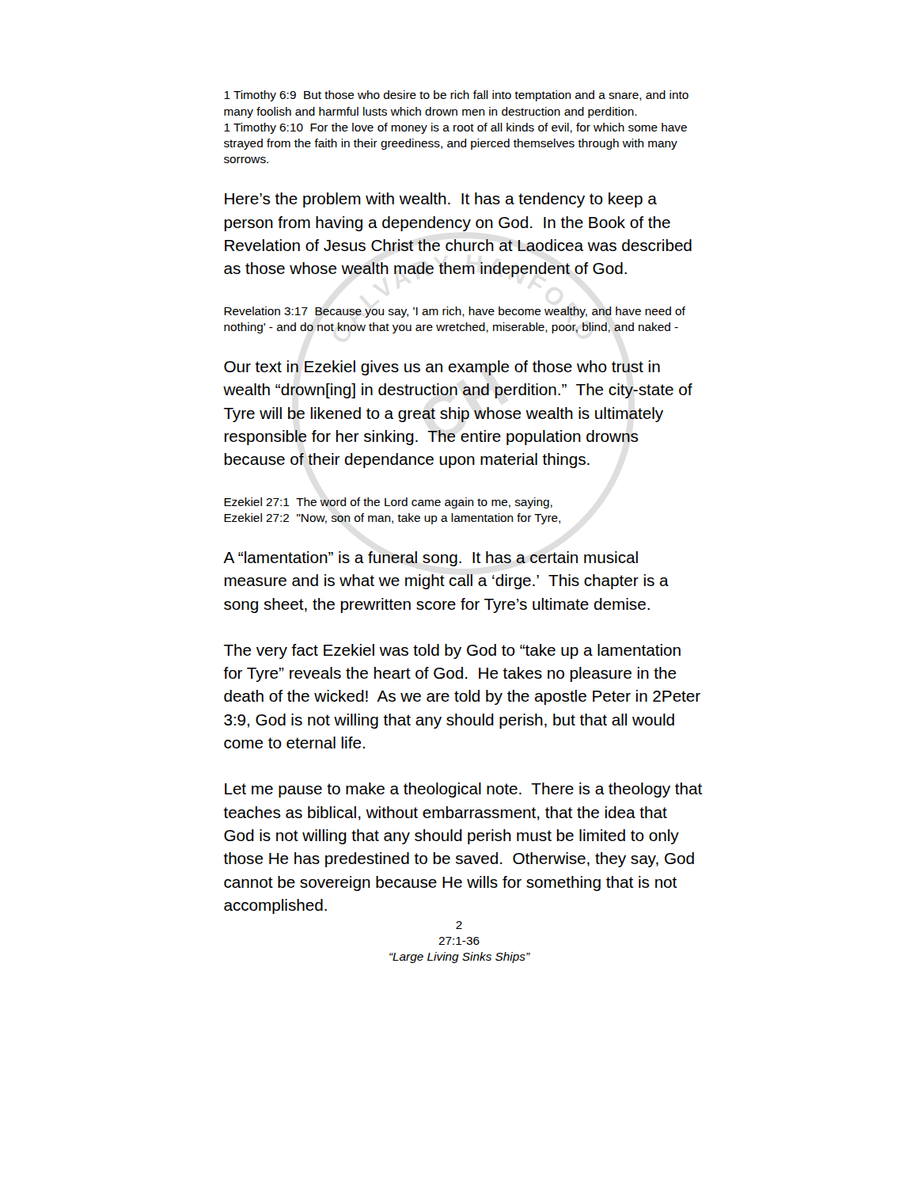CALVARY HANFORD
CH
1 Timothy 6:9 But those who desire to be rich fall into temptation and a snare, and into many foolish and harmful lusts which drown men in destruction and perdition.
1 Timothy 6:10 For the love of money is a root of all kinds of evil, for which some have strayed from the faith in their greediness, and pierced themselves through with many sorrows.
Here’s the problem with wealth. It has a tendency to keep a person from having a dependency on God. In the Book of the Revelation of Jesus Christ the church at Laodicea was described as those whose wealth made them independent of God.
Revelation 3:17 Because you say, 'I am rich, have become wealthy, and have need of nothing' - and do not know that you are wretched, miserable, poor, blind, and naked -
Our text in Ezekiel gives us an example of those who trust in wealth “drown[ing] in destruction and perdition.” The city-state of Tyre will be likened to a great ship whose wealth is ultimately responsible for her sinking. The entire population drowns because of their dependance upon material things.
Ezekiel 27:1 The word of the Lord came again to me, saying,
Ezekiel 27:2 "Now, son of man, take up a lamentation for Tyre,
A “lamentation” is a funeral song. It has a certain musical measure and is what we might call a ‘dirge.’ This chapter is a song sheet, the prewritten score for Tyre’s ultimate demise.
The very fact Ezekiel was told by God to “take up a lamentation for Tyre” reveals the heart of God. He takes no pleasure in the death of the wicked! As we are told by the apostle Peter in 2Peter 3:9, God is not willing that any should perish, but that all would come to eternal life.
Let me pause to make a theological note. There is a theology that teaches as biblical, without embarrassment, that the idea that God is not willing that any should perish must be limited to only those He has predestined to be saved. Otherwise, they say, God cannot be sovereign because He wills for something that is not accomplished.
2
27:1-36
“Large Living Sinks Ships”